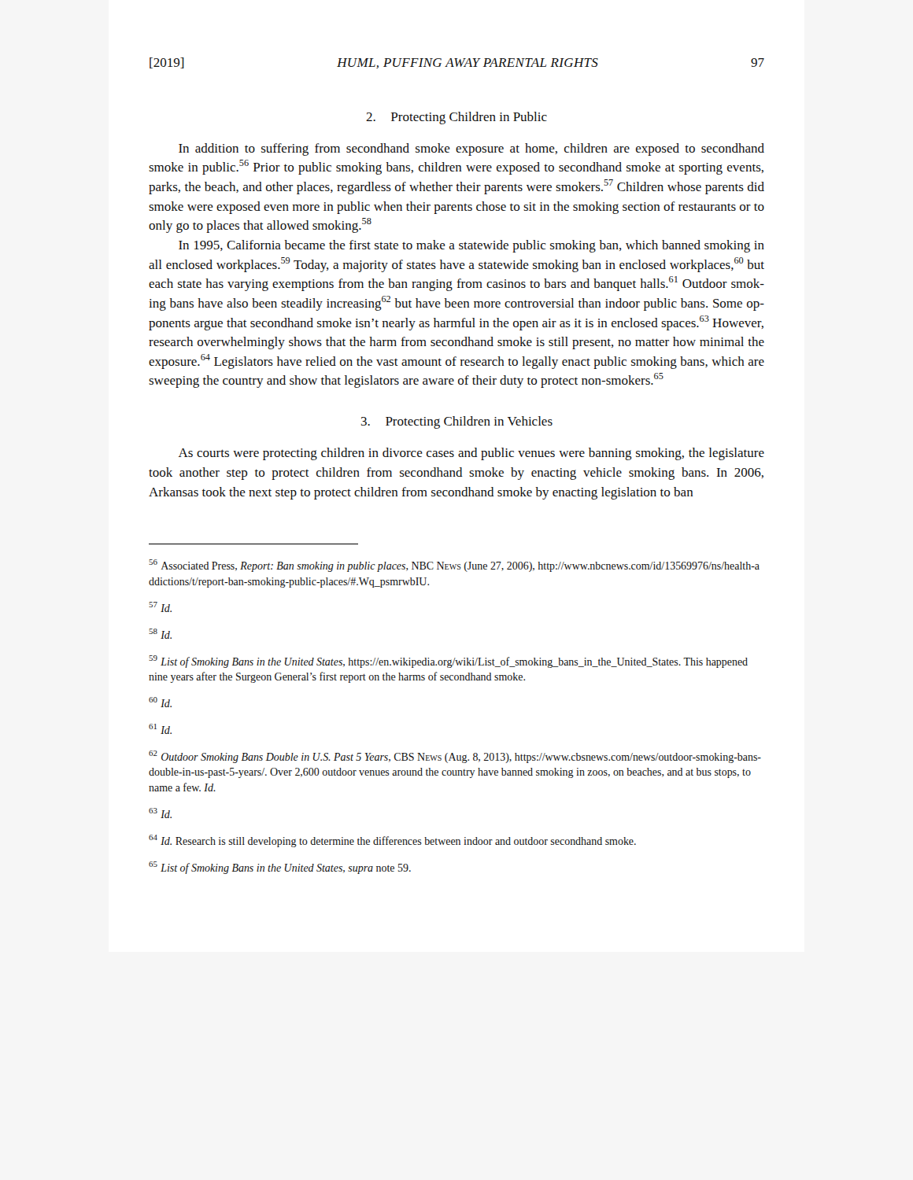[2019] HUML, PUFFING AWAY PARENTAL RIGHTS 97
2. Protecting Children in Public
In addition to suffering from secondhand smoke exposure at home, children are exposed to secondhand smoke in public.56 Prior to public smoking bans, children were exposed to secondhand smoke at sporting events, parks, the beach, and other places, regardless of whether their parents were smokers.57 Children whose parents did smoke were exposed even more in public when their parents chose to sit in the smoking section of restaurants or to only go to places that allowed smoking.58
In 1995, California became the first state to make a statewide public smoking ban, which banned smoking in all enclosed workplaces.59 Today, a majority of states have a statewide smoking ban in enclosed workplaces,60 but each state has varying exemptions from the ban ranging from casinos to bars and banquet halls.61 Outdoor smoking bans have also been steadily increasing62 but have been more controversial than indoor public bans. Some opponents argue that secondhand smoke isn’t nearly as harmful in the open air as it is in enclosed spaces.63 However, research overwhelmingly shows that the harm from secondhand smoke is still present, no matter how minimal the exposure.64 Legislators have relied on the vast amount of research to legally enact public smoking bans, which are sweeping the country and show that legislators are aware of their duty to protect non-smokers.65
3. Protecting Children in Vehicles
As courts were protecting children in divorce cases and public venues were banning smoking, the legislature took another step to protect children from secondhand smoke by enacting vehicle smoking bans. In 2006, Arkansas took the next step to protect children from secondhand smoke by enacting legislation to ban
Associated Press, Report: Ban smoking in public places, NBC News (June 27, 2006), http://www.nbcnews.com/id/13569976/ns/health-addictions/t/report-ban-smoking-public-places/#.Wq_psmrwbIU.
Id.
Id.
List of Smoking Bans in the United States, https://en.wikipedia.org/wiki/List_of_smoking_bans_in_the_United_States. This happened nine years after the Surgeon General’s first report on the harms of secondhand smoke.
Id.
Id.
Outdoor Smoking Bans Double in U.S. Past 5 Years, CBS News (Aug. 8, 2013), https://www.cbsnews.com/news/outdoor-smoking-bans-double-in-us-past-5-years/. Over 2,600 outdoor venues around the country have banned smoking in zoos, on beaches, and at bus stops, to name a few. Id.
Id.
Id. Research is still developing to determine the differences between indoor and outdoor secondhand smoke.
List of Smoking Bans in the United States, supra note 59.